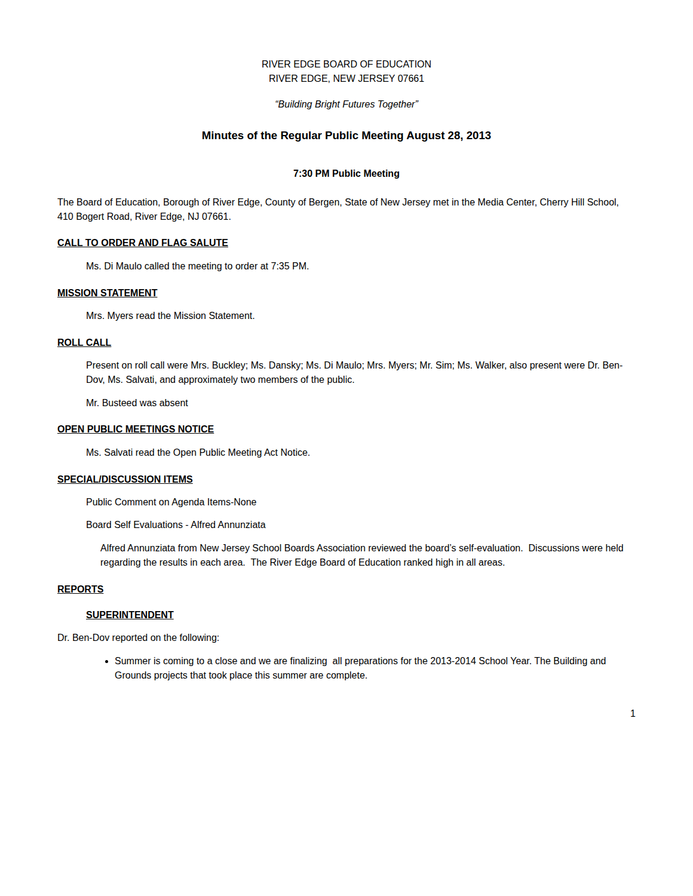RIVER EDGE BOARD OF EDUCATION
RIVER EDGE, NEW JERSEY 07661
“Building Bright Futures Together”
Minutes of the Regular Public Meeting August 28, 2013
7:30 PM Public Meeting
The Board of Education, Borough of River Edge, County of Bergen, State of New Jersey met in the Media Center, Cherry Hill School, 410 Bogert Road, River Edge, NJ 07661.
CALL TO ORDER AND FLAG SALUTE
Ms. Di Maulo called the meeting to order at 7:35 PM.
MISSION STATEMENT
Mrs. Myers read the Mission Statement.
ROLL CALL
Present on roll call were Mrs. Buckley; Ms. Dansky; Ms. Di Maulo; Mrs. Myers; Mr. Sim; Ms. Walker, also present were Dr. Ben-Dov, Ms. Salvati, and approximately two members of the public.
Mr. Busteed was absent
OPEN PUBLIC MEETINGS NOTICE
Ms. Salvati read the Open Public Meeting Act Notice.
SPECIAL/DISCUSSION ITEMS
Public Comment on Agenda Items-None
Board Self Evaluations - Alfred Annunziata
Alfred Annunziata from New Jersey School Boards Association reviewed the board’s self-evaluation. Discussions were held regarding the results in each area. The River Edge Board of Education ranked high in all areas.
REPORTS
SUPERINTENDENT
Dr. Ben-Dov reported on the following:
Summer is coming to a close and we are finalizing all preparations for the 2013-2014 School Year. The Building and Grounds projects that took place this summer are complete.
1